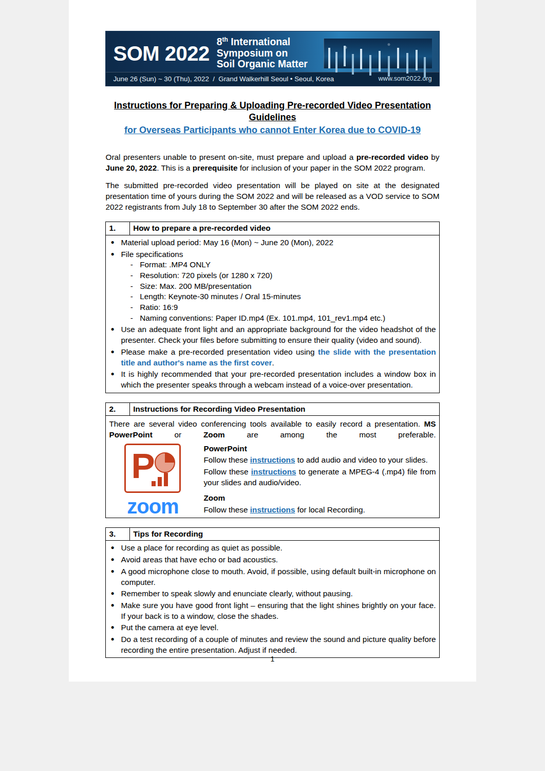SOM 2022
8th International Symposium on Soil Organic Matter
June 26 (Sun) ~ 30 (Thu), 2022 / Grand Walkerhill Seoul • Seoul, Korea
www.som2022.org
Instructions for Preparing & Uploading Pre-recorded Video Presentation Guidelines
for Overseas Participants who cannot Enter Korea due to COVID-19
Oral presenters unable to present on-site, must prepare and upload a pre-recorded video by June 20, 2022. This is a prerequisite for inclusion of your paper in the SOM 2022 program.
The submitted pre-recorded video presentation will be played on site at the designated presentation time of yours during the SOM 2022 and will be released as a VOD service to SOM 2022 registrants from July 18 to September 30 after the SOM 2022 ends.
| 1. | How to prepare a pre-recorded video |
| --- | --- |
| Material upload period: May 16 (Mon) ~ June 20 (Mon), 2022 File specifications Format: .MP4 ONLY Resolution: 720 pixels (or 1280 x 720) Size: Max. 200 MB/presentation Length: Keynote-30 minutes / Oral 15-minutes Ratio: 16:9 Naming conventions: Paper ID.mp4 (Ex. 101.mp4, 101_rev1.mp4 etc.) Use an adequate front light and an appropriate background for the video headshot of the presenter. Check your files before submitting to ensure their quality (video and sound). Please make a pre-recorded presentation video using the slide with the presentation title and author's name as the first cover . It is highly recommended that your pre-recorded presentation includes a window box in which the presenter speaks through a webcam instead of a voice-over presentation. |
| 2. | Instructions for Recording Video Presentation |
| --- | --- |
| There are several video conferencing tools available to easily record a presentation. MS PowerPoint or Zoom are among the most preferable. P zoom PowerPoint Follow these instructions to add audio and video to your slides. Follow these instructions to generate a MPEG-4 (.mp4) file from your slides and audio/video. Zoom Follow these instructions for local Recording. |
| 3. | Tips for Recording |
| --- | --- |
| Use a place for recording as quiet as possible. Avoid areas that have echo or bad acoustics. A good microphone close to mouth. Avoid, if possible, using default built-in microphone on computer. Remember to speak slowly and enunciate clearly, without pausing. Make sure you have good front light – ensuring that the light shines brightly on your face. If your back is to a window, close the shades. Put the camera at eye level. Do a test recording of a couple of minutes and review the sound and picture quality before recording the entire presentation. Adjust if needed. |
1